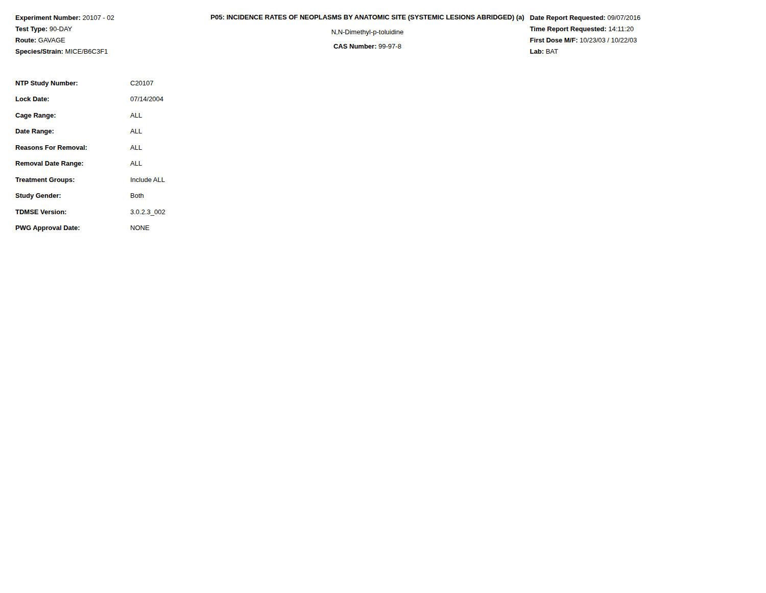| Experiment Number: 20107 - 02 | P05: INCIDENCE RATES OF NEOPLASMS BY ANATOMIC SITE (SYSTEMIC LESIONS ABRIDGED) (a) N,N-Dimethyl-p-toluidine CAS Number: 99-97-8 | Date Report Requested: 09/07/2016 |
| Test Type: 90-DAY | Time Report Requested: 14:11:20 |
| Route: GAVAGE | First Dose M/F: 10/23/03 / 10/22/03 |
| Species/Strain: MICE/B6C3F1 | Lab: BAT |
| NTP Study Number: | C20107 |
| Lock Date: | 07/14/2004 |
| Cage Range: | ALL |
| Date Range: | ALL |
| Reasons For Removal: | ALL |
| Removal Date Range: | ALL |
| Treatment Groups: | Include ALL |
| Study Gender: | Both |
| TDMSE Version: | 3.0.2.3_002 |
| PWG Approval Date: | NONE |